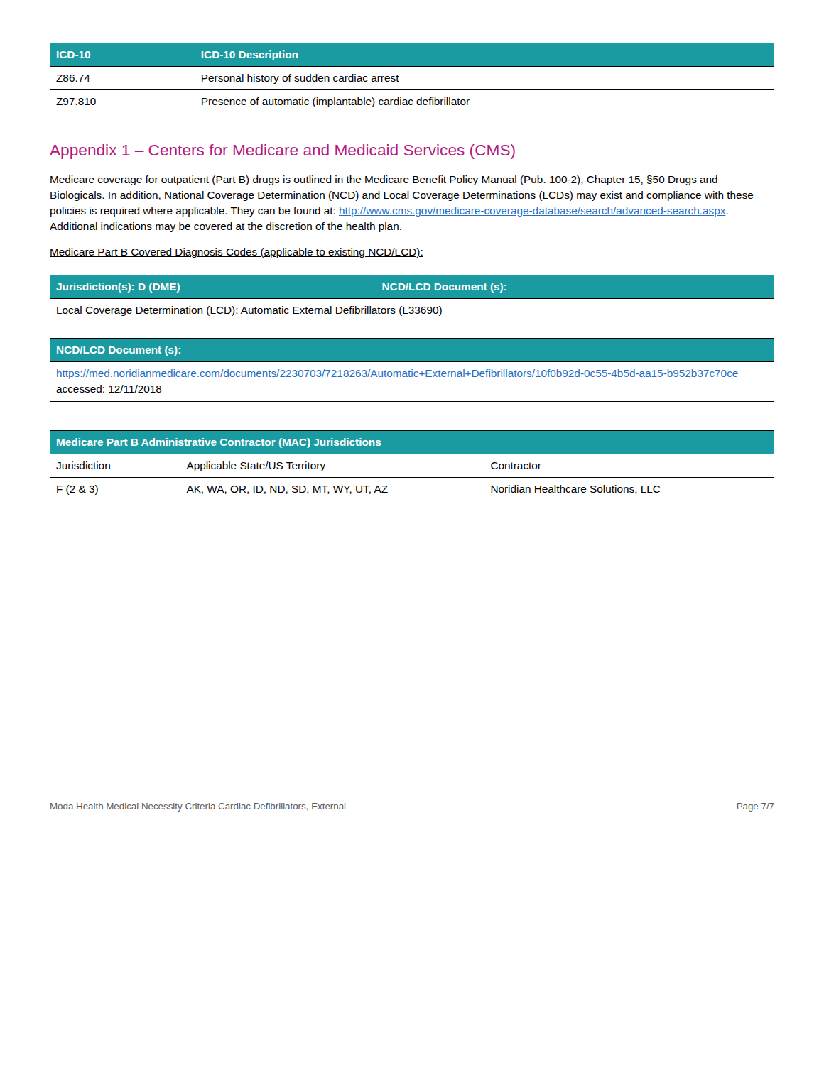| ICD-10 | ICD-10 Description |
| --- | --- |
| Z86.74 | Personal history of sudden cardiac arrest |
| Z97.810 | Presence of automatic (implantable) cardiac defibrillator |
Appendix 1 – Centers for Medicare and Medicaid Services (CMS)
Medicare coverage for outpatient (Part B) drugs is outlined in the Medicare Benefit Policy Manual (Pub. 100-2), Chapter 15, §50 Drugs and Biologicals. In addition, National Coverage Determination (NCD) and Local Coverage Determinations (LCDs) may exist and compliance with these policies is required where applicable. They can be found at: http://www.cms.gov/medicare-coverage-database/search/advanced-search.aspx. Additional indications may be covered at the discretion of the health plan.
Medicare Part B Covered Diagnosis Codes (applicable to existing NCD/LCD):
| Jurisdiction(s): D (DME) | NCD/LCD Document (s): |
| --- | --- |
| Local Coverage Determination (LCD): Automatic External Defibrillators (L33690) |
| NCD/LCD Document (s): |
| --- |
| https://med.noridianmedicare.com/documents/2230703/7218263/Automatic+External+Defibrillators/10f0b92d-0c55-4b5d-aa15-b952b37c70ce accessed: 12/11/2018 |
| Medicare Part B Administrative Contractor (MAC) Jurisdictions |
| --- |
| Jurisdiction | Applicable State/US Territory | Contractor |
| F (2 & 3) | AK, WA, OR, ID, ND, SD, MT, WY, UT, AZ | Noridian Healthcare Solutions, LLC |
Moda Health Medical Necessity Criteria Cardiac Defibrillators, External Page 7/7